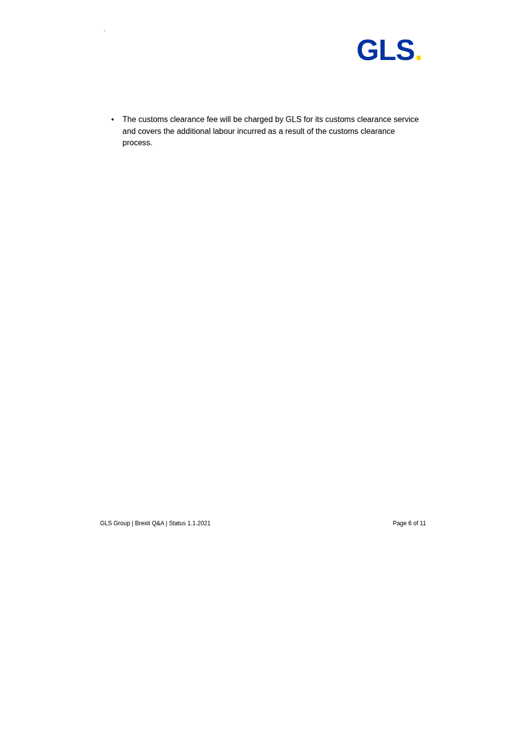.
GLS.
The customs clearance fee will be charged by GLS for its customs clearance service and covers the additional labour incurred as a result of the customs clearance process.
GLS Group | Brexit Q&A | Status 1.1.2021
Page 6 of 11